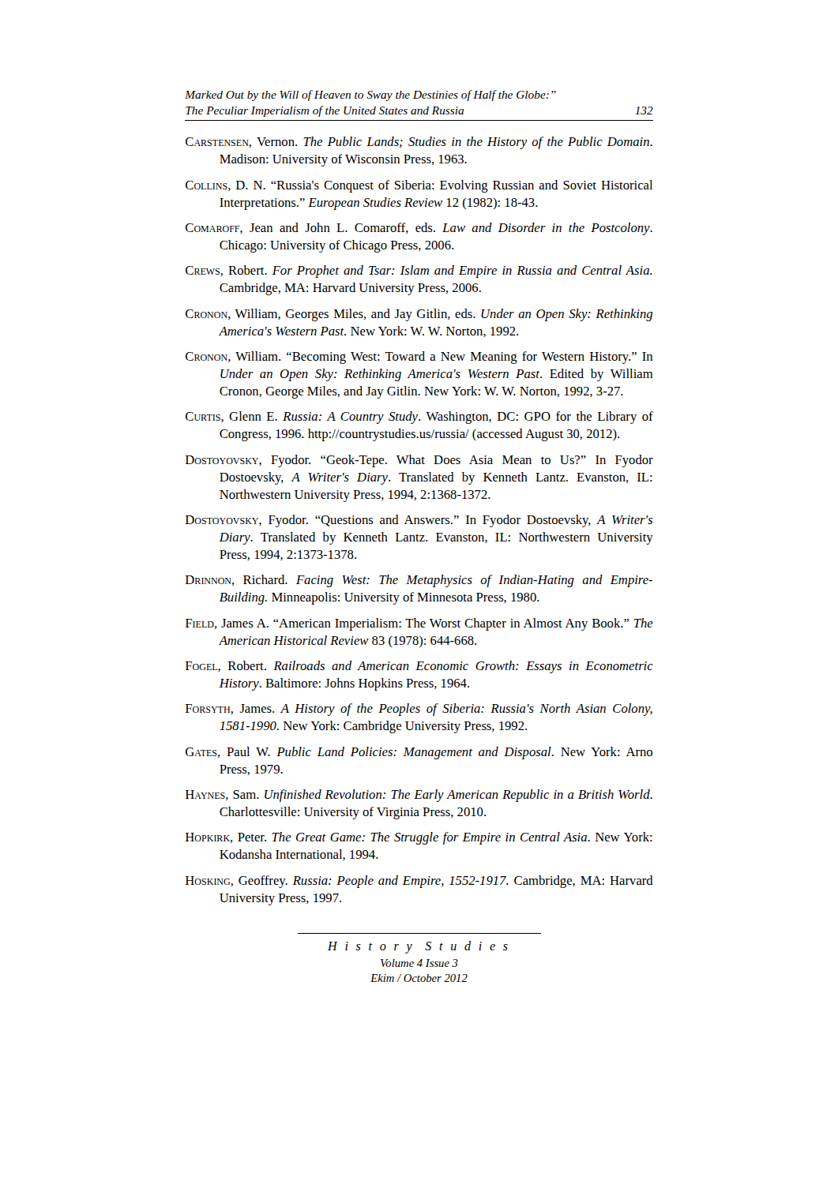Marked Out by the Will of Heaven to Sway the Destinies of Half the Globe:” The Peculiar Imperialism of the United States and Russia 132
Carstensen, Vernon. The Public Lands; Studies in the History of the Public Domain. Madison: University of Wisconsin Press, 1963.
Collins, D. N. “Russia's Conquest of Siberia: Evolving Russian and Soviet Historical Interpretations.” European Studies Review 12 (1982): 18-43.
Comaroff, Jean and John L. Comaroff, eds. Law and Disorder in the Postcolony. Chicago: University of Chicago Press, 2006.
Crews, Robert. For Prophet and Tsar: Islam and Empire in Russia and Central Asia. Cambridge, MA: Harvard University Press, 2006.
Cronon, William, Georges Miles, and Jay Gitlin, eds. Under an Open Sky: Rethinking America's Western Past. New York: W. W. Norton, 1992.
Cronon, William. “Becoming West: Toward a New Meaning for Western History.” In Under an Open Sky: Rethinking America's Western Past. Edited by William Cronon, George Miles, and Jay Gitlin. New York: W. W. Norton, 1992, 3-27.
Curtis, Glenn E. Russia: A Country Study. Washington, DC: GPO for the Library of Congress, 1996. http://countrystudies.us/russia/ (accessed August 30, 2012).
Dostoyovsky, Fyodor. “Geok-Tepe. What Does Asia Mean to Us?” In Fyodor Dostoevsky, A Writer's Diary. Translated by Kenneth Lantz. Evanston, IL: Northwestern University Press, 1994, 2:1368-1372.
Dostoyovsky, Fyodor. “Questions and Answers.” In Fyodor Dostoevsky, A Writer's Diary. Translated by Kenneth Lantz. Evanston, IL: Northwestern University Press, 1994, 2:1373-1378.
Drinnon, Richard. Facing West: The Metaphysics of Indian-Hating and Empire-Building. Minneapolis: University of Minnesota Press, 1980.
Field, James A. “American Imperialism: The Worst Chapter in Almost Any Book.” The American Historical Review 83 (1978): 644-668.
Fogel, Robert. Railroads and American Economic Growth: Essays in Econometric History. Baltimore: Johns Hopkins Press, 1964.
Forsyth, James. A History of the Peoples of Siberia: Russia's North Asian Colony, 1581-1990. New York: Cambridge University Press, 1992.
Gates, Paul W. Public Land Policies: Management and Disposal. New York: Arno Press, 1979.
Haynes, Sam. Unfinished Revolution: The Early American Republic in a British World. Charlottesville: University of Virginia Press, 2010.
Hopkirk, Peter. The Great Game: The Struggle for Empire in Central Asia. New York: Kodansha International, 1994.
Hosking, Geoffrey. Russia: People and Empire, 1552-1917. Cambridge, MA: Harvard University Press, 1997.
H i s t o r y S t u d i e s
Volume 4 Issue 3
Ekim / October 2012